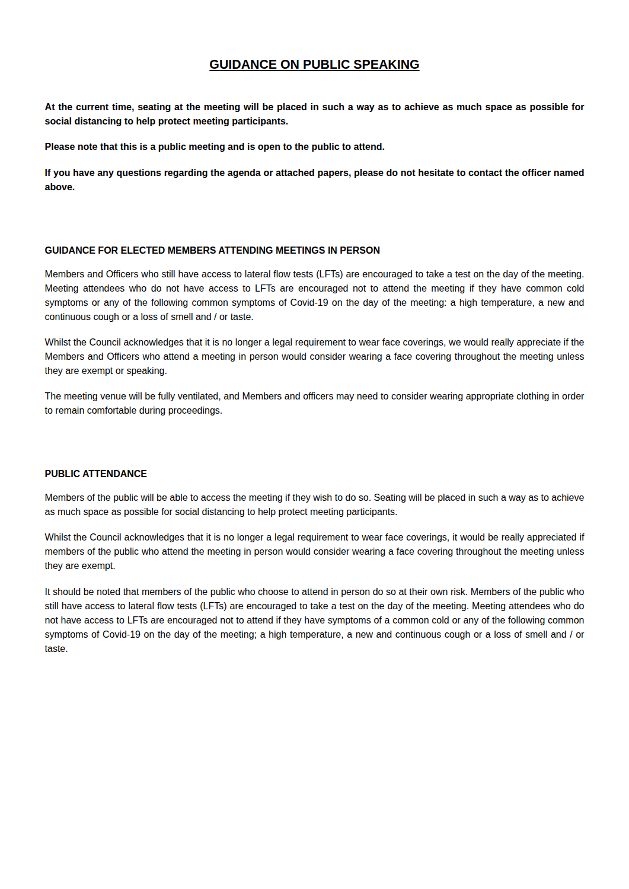GUIDANCE ON PUBLIC SPEAKING
At the current time, seating at the meeting will be placed in such a way as to achieve as much space as possible for social distancing to help protect meeting participants.
Please note that this is a public meeting and is open to the public to attend.
If you have any questions regarding the agenda or attached papers, please do not hesitate to contact the officer named above.
GUIDANCE FOR ELECTED MEMBERS ATTENDING MEETINGS IN PERSON
Members and Officers who still have access to lateral flow tests (LFTs) are encouraged to take a test on the day of the meeting. Meeting attendees who do not have access to LFTs are encouraged not to attend the meeting if they have common cold symptoms or any of the following common symptoms of Covid-19 on the day of the meeting: a high temperature, a new and continuous cough or a loss of smell and / or taste.
Whilst the Council acknowledges that it is no longer a legal requirement to wear face coverings, we would really appreciate if the Members and Officers who attend a meeting in person would consider wearing a face covering throughout the meeting unless they are exempt or speaking.
The meeting venue will be fully ventilated, and Members and officers may need to consider wearing appropriate clothing in order to remain comfortable during proceedings.
PUBLIC ATTENDANCE
Members of the public will be able to access the meeting if they wish to do so. Seating will be placed in such a way as to achieve as much space as possible for social distancing to help protect meeting participants.
Whilst the Council acknowledges that it is no longer a legal requirement to wear face coverings, it would be really appreciated if members of the public who attend the meeting in person would consider wearing a face covering throughout the meeting unless they are exempt.
It should be noted that members of the public who choose to attend in person do so at their own risk. Members of the public who still have access to lateral flow tests (LFTs) are encouraged to take a test on the day of the meeting. Meeting attendees who do not have access to LFTs are encouraged not to attend if they have symptoms of a common cold or any of the following common symptoms of Covid-19 on the day of the meeting; a high temperature, a new and continuous cough or a loss of smell and / or taste.